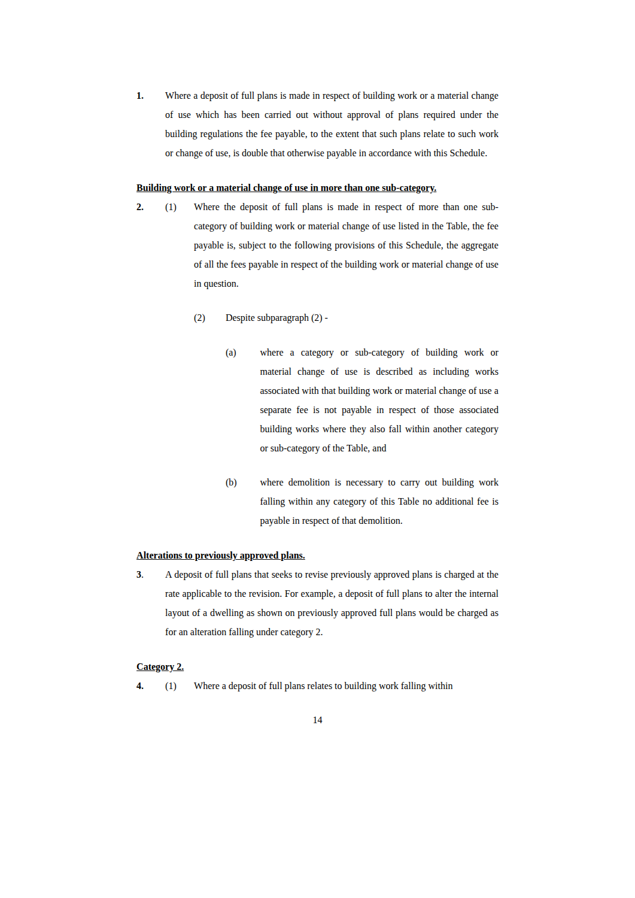| 1. | Where a deposit of full plans is made in respect of building work or a material change of use which has been carried out without approval of plans required under the building regulations the fee payable, to the extent that such plans relate to such work or change of use, is double that otherwise payable in accordance with this Schedule. |
Building work or a material change of use in more than one sub-category.
| 2. | (1) | Where the deposit of full plans is made in respect of more than one sub-category of building work or material change of use listed in the Table, the fee payable is, subject to the following provisions of this Schedule, the aggregate of all the fees payable in respect of the building work or material change of use in question. |
| | | (2) | Despite subparagraph (2) - |
| | | | (a) | where a category or sub-category of building work or material change of use is described as including works associated with that building work or material change of use a separate fee is not payable in respect of those associated building works where they also fall within another category or sub-category of the Table, and |
| | | | (b) | where demolition is necessary to carry out building work falling within any category of this Table no additional fee is payable in respect of that demolition. |
Alterations to previously approved plans.
| 3 . | A deposit of full plans that seeks to revise previously approved plans is charged at the rate applicable to the revision. For example, a deposit of full plans to alter the internal layout of a dwelling as shown on previously approved full plans would be charged as for an alteration falling under category 2. |
Category 2.
| 4. | (1) | Where a deposit of full plans relates to building work falling within |
14